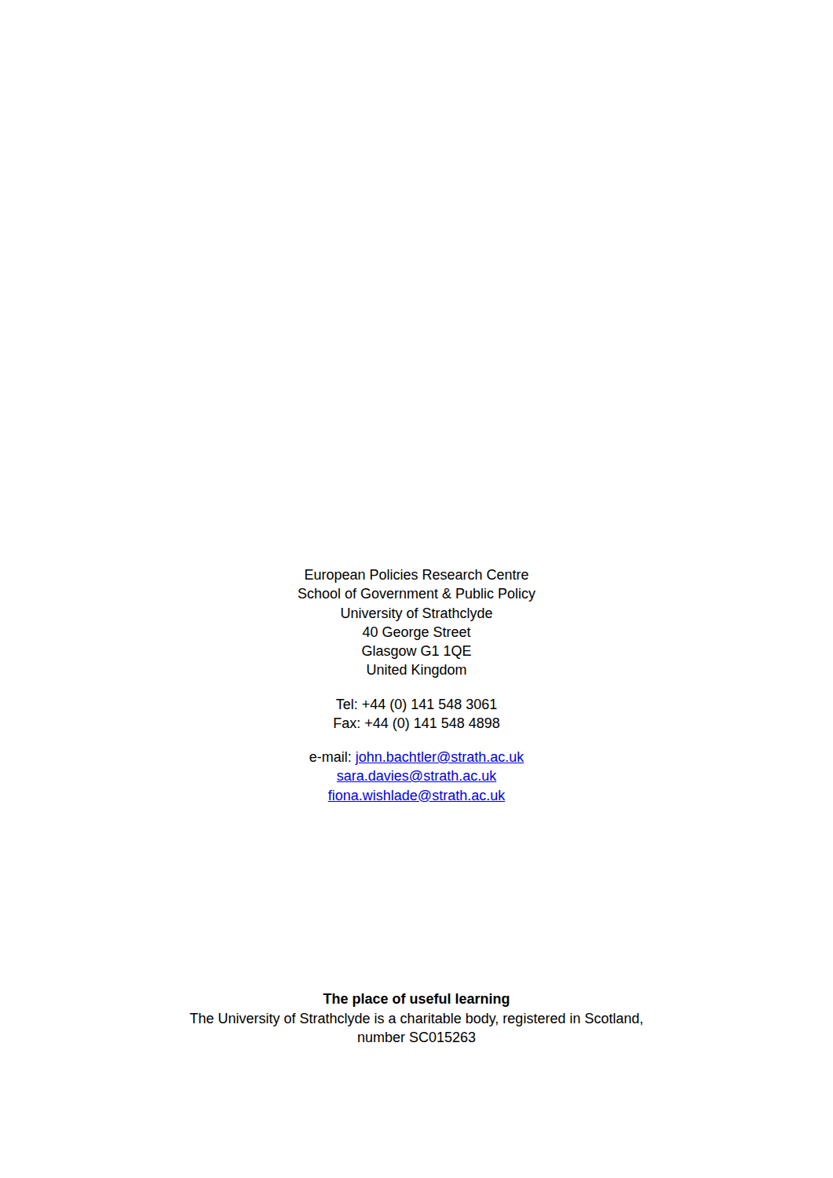European Policies Research Centre
School of Government & Public Policy
University of Strathclyde
40 George Street
Glasgow G1 1QE
United Kingdom
Tel: +44 (0) 141 548 3061
Fax: +44 (0) 141 548 4898
e-mail: john.bachtler@strath.ac.uk
sara.davies@strath.ac.uk
fiona.wishlade@strath.ac.uk
The place of useful learning
The University of Strathclyde is a charitable body, registered in Scotland, number SC015263